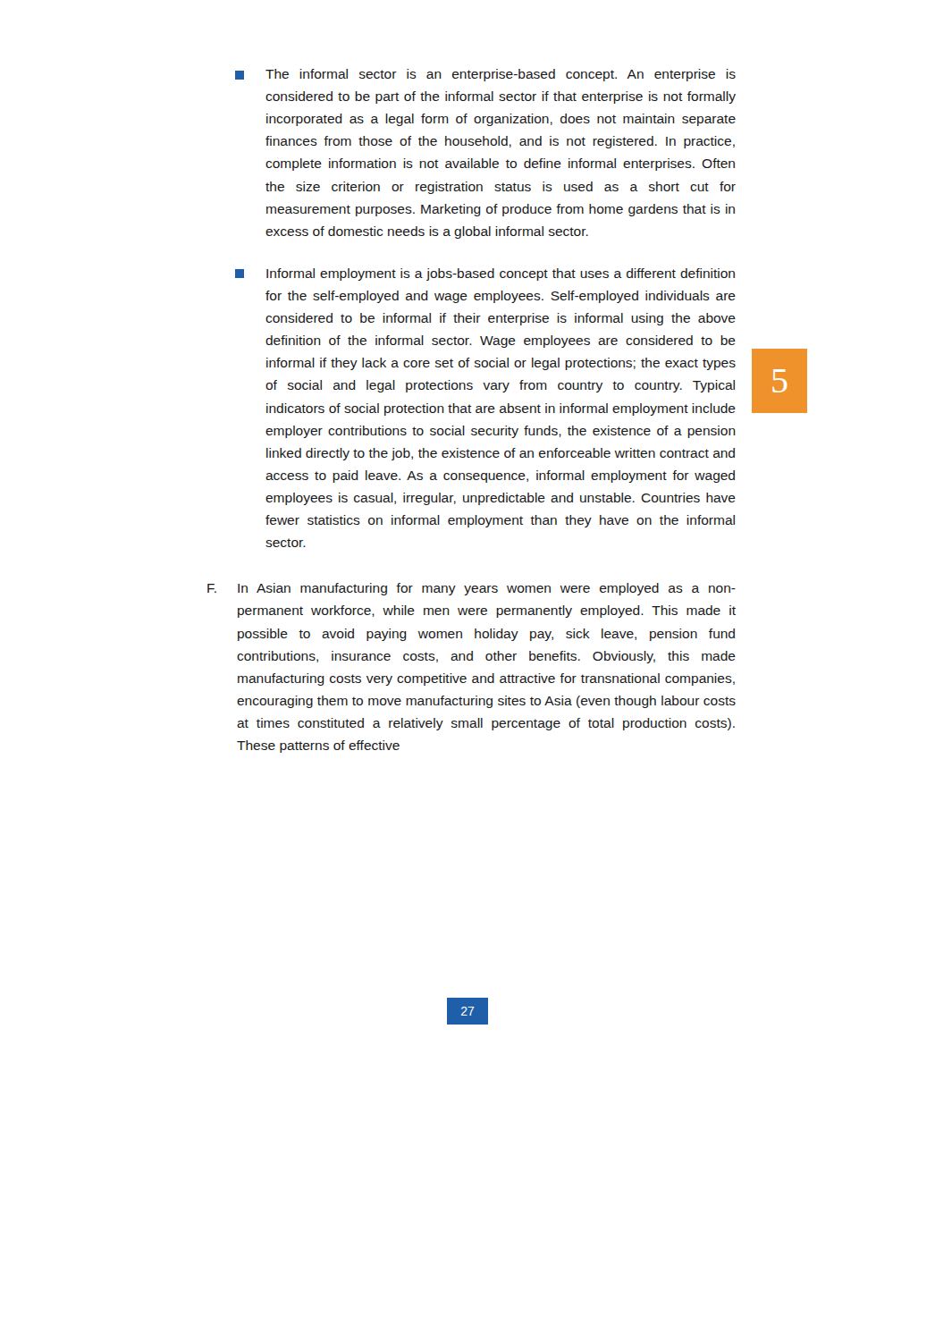5
The informal sector is an enterprise-based concept. An enterprise is considered to be part of the informal sector if that enterprise is not formally incorporated as a legal form of organization, does not maintain separate finances from those of the household, and is not registered. In practice, complete information is not available to define informal enterprises. Often the size criterion or registration status is used as a short cut for measurement purposes. Marketing of produce from home gardens that is in excess of domestic needs is a global informal sector.
Informal employment is a jobs-based concept that uses a different definition for the self-employed and wage employees. Self-employed individuals are considered to be informal if their enterprise is informal using the above definition of the informal sector. Wage employees are considered to be informal if they lack a core set of social or legal protections; the exact types of social and legal protections vary from country to country. Typical indicators of social protection that are absent in informal employment include employer contributions to social security funds, the existence of a pension linked directly to the job, the existence of an enforceable written contract and access to paid leave. As a consequence, informal employment for waged employees is casual, irregular, unpredictable and unstable. Countries have fewer statistics on informal employment than they have on the informal sector.
F.
In Asian manufacturing for many years women were employed as a non-permanent workforce, while men were permanently employed. This made it possible to avoid paying women holiday pay, sick leave, pension fund contributions, insurance costs, and other benefits. Obviously, this made manufacturing costs very competitive and attractive for transnational companies, encouraging them to move manufacturing sites to Asia (even though labour costs at times constituted a relatively small percentage of total production costs). These patterns of effective
27